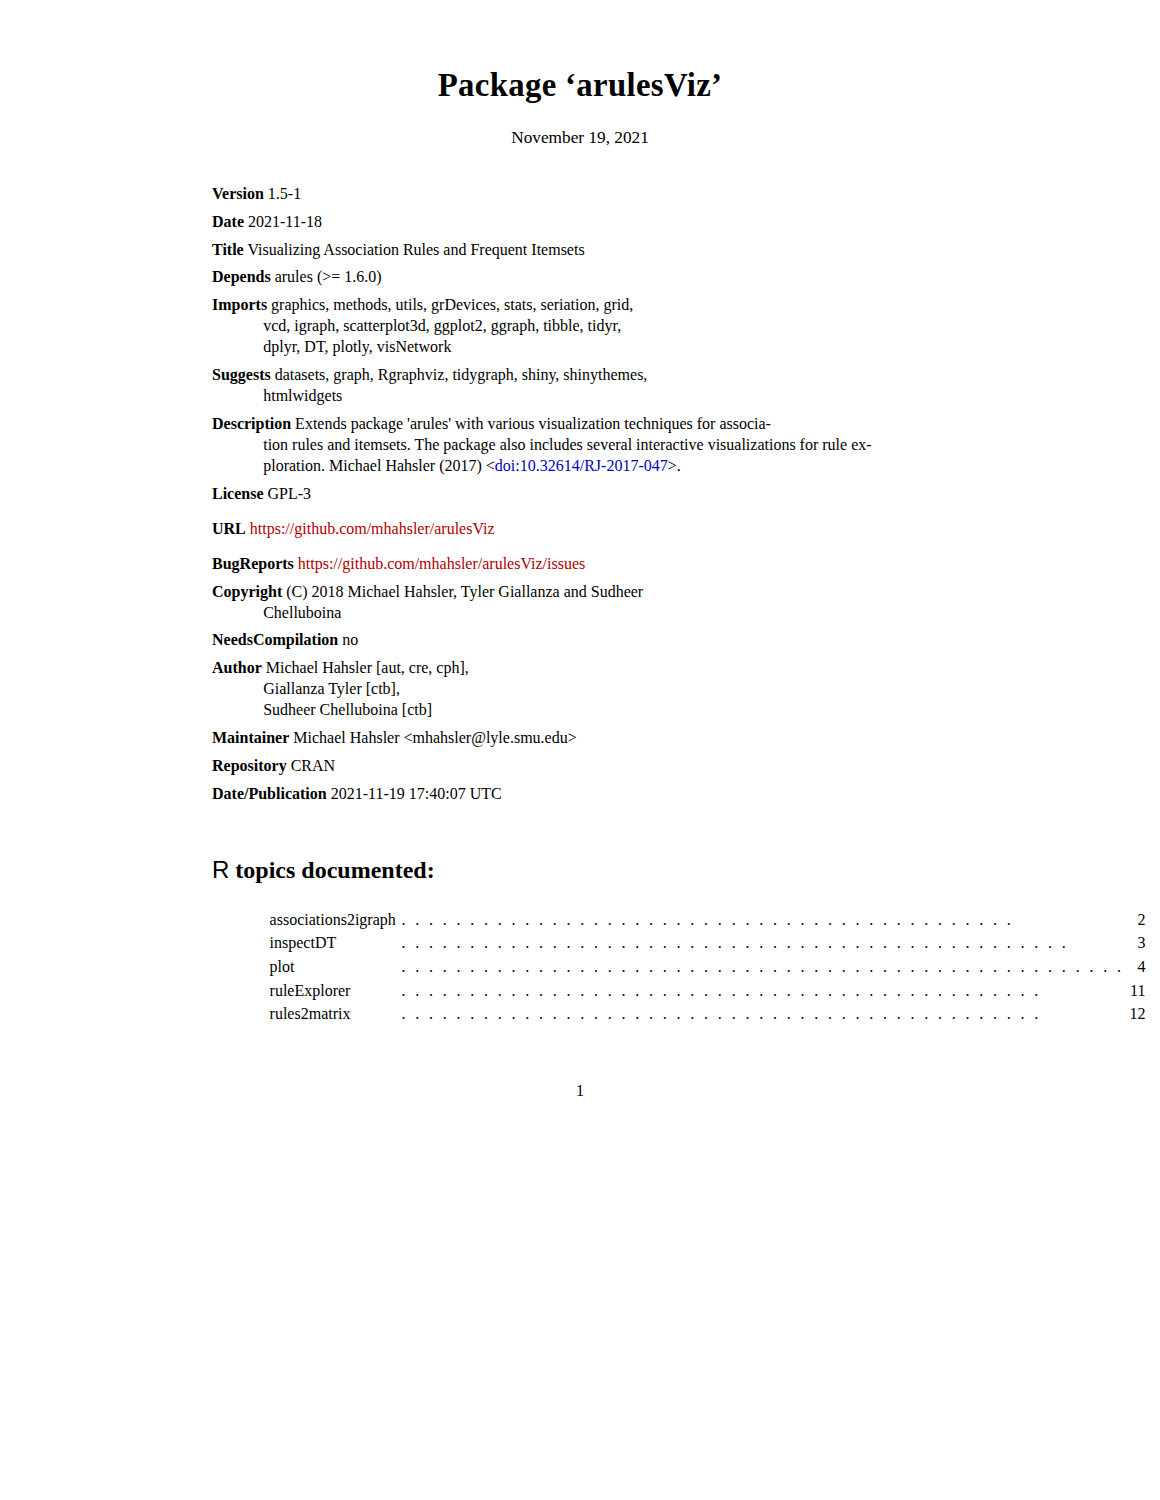Package ‘arulesViz’
November 19, 2021
Version
1.5-1
Date
2021-11-18
Title
Visualizing Association Rules and Frequent Itemsets
Depends
arules (>= 1.6.0)
Imports
graphics, methods, utils, grDevices, stats, seriation, grid, vcd, igraph, scatterplot3d, ggplot2, ggraph, tibble, tidyr, dplyr, DT, plotly, visNetwork
Suggests
datasets, graph, Rgraphviz, tidygraph, shiny, shinythemes, htmlwidgets
Description
Extends package 'arules' with various visualization techniques for associa- tion rules and itemsets. The package also includes several interactive visualizations for rule ex- ploration. Michael Hahsler (2017) <doi:10.32614/RJ-2017-047>.
License
GPL-3
URL
https://github.com/mhahsler/arulesViz
BugReports
https://github.com/mhahsler/arulesViz/issues
Copyright
(C) 2018 Michael Hahsler, Tyler Giallanza and Sudheer Chelluboina
NeedsCompilation
no
Author
Michael Hahsler [aut, cre, cph], Giallanza Tyler [ctb], Sudheer Chelluboina [ctb]
Maintainer
Michael Hahsler <mhahsler@lyle.smu.edu>
Repository
CRAN
Date/Publication
2021-11-19 17:40:07 UTC
R topics documented:
| associations2igraph | . . . . . . . . . . . . . . . . . . . . . . . . . . . . . . . . . . . . . . . . . . . . . | 2 |
| inspectDT | . . . . . . . . . . . . . . . . . . . . . . . . . . . . . . . . . . . . . . . . . . . . . . . . . | 3 |
| plot | . . . . . . . . . . . . . . . . . . . . . . . . . . . . . . . . . . . . . . . . . . . . . . . . . . . . . | 4 |
| ruleExplorer | . . . . . . . . . . . . . . . . . . . . . . . . . . . . . . . . . . . . . . . . . . . . . . . | 11 |
| rules2matrix | . . . . . . . . . . . . . . . . . . . . . . . . . . . . . . . . . . . . . . . . . . . . . . . | 12 |
1